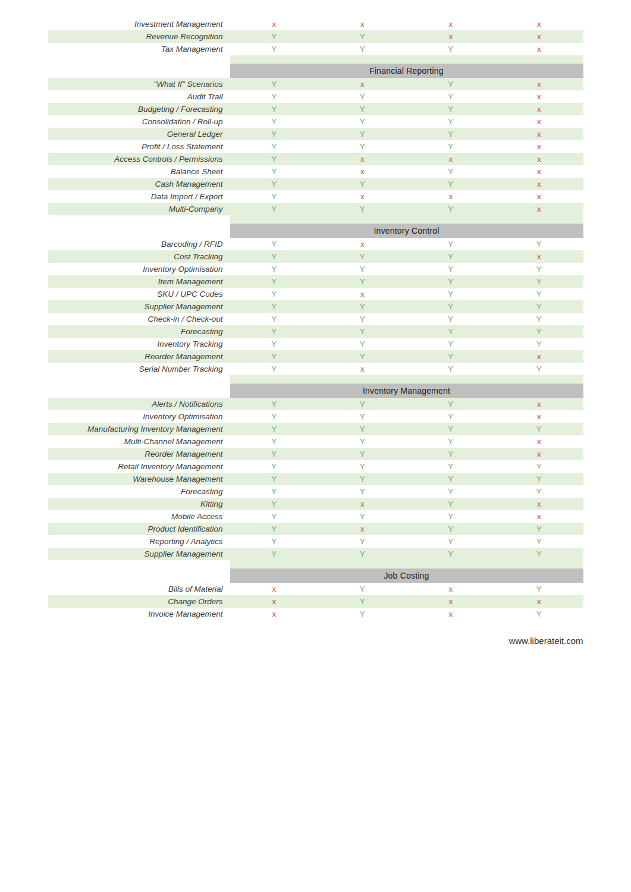| Investment Management | x | x | x | x |
| Revenue Recognition | Y | Y | x | x |
| Tax Management | Y | Y | Y | x |
| | Financial Reporting |
| "What If" Scenarios | Y | x | Y | x |
| Audit Trail | Y | Y | Y | x |
| Budgeting / Forecasting | Y | Y | Y | x |
| Consolidation / Roll-up | Y | Y | Y | x |
| General Ledger | Y | Y | Y | x |
| Profit / Loss Statement | Y | Y | Y | x |
| Access Controls / Permissions | Y | x | x | x |
| Balance Sheet | Y | x | Y | x |
| Cash Management | Y | Y | Y | x |
| Data Import / Export | Y | x | x | x |
| Multi-Company | Y | Y | Y | x |
| | Inventory Control |
| Barcoding / RFID | Y | x | Y | Y |
| Cost Tracking | Y | Y | Y | x |
| Inventory Optimisation | Y | Y | Y | Y |
| Item Management | Y | Y | Y | Y |
| SKU / UPC Codes | Y | x | Y | Y |
| Supplier Management | Y | Y | Y | Y |
| Check-in / Check-out | Y | Y | Y | Y |
| Forecasting | Y | Y | Y | Y |
| Inventory Tracking | Y | Y | Y | Y |
| Reorder Management | Y | Y | Y | x |
| Serial Number Tracking | Y | x | Y | Y |
| | Inventory Management |
| Alerts / Notifications | Y | Y | Y | x |
| Inventory Optimisation | Y | Y | Y | x |
| Manufacturing Inventory Management | Y | Y | Y | Y |
| Multi-Channel Management | Y | Y | Y | x |
| Reorder Management | Y | Y | Y | x |
| Retail Inventory Management | Y | Y | Y | Y |
| Warehouse Management | Y | Y | Y | Y |
| Forecasting | Y | Y | Y | Y |
| Kitting | Y | x | Y | x |
| Mobile Access | Y | Y | Y | x |
| Product Identification | Y | x | Y | Y |
| Reporting / Analytics | Y | Y | Y | Y |
| Supplier Management | Y | Y | Y | Y |
| | Job Costing |
| Bills of Material | x | Y | x | Y |
| Change Orders | x | Y | x | x |
| Invoice Management | x | Y | x | Y |
www.liberateit.com